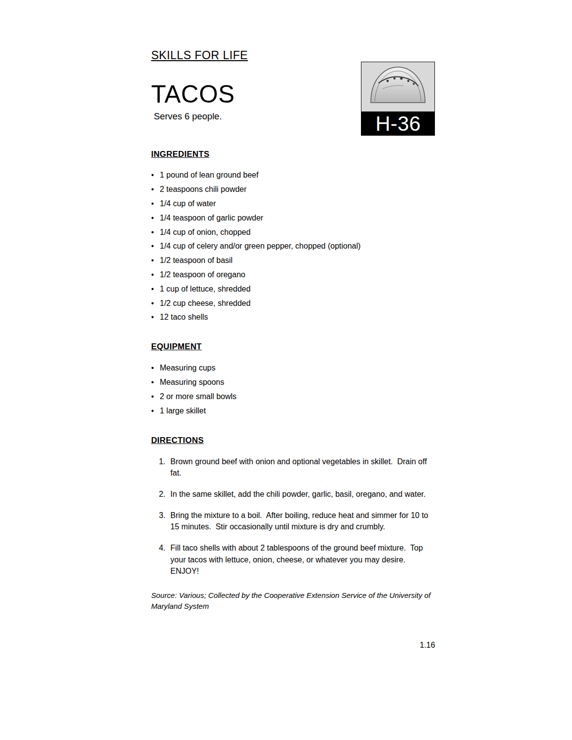SKILLS FOR LIFE
H-36
TACOS
Serves 6 people.
INGREDIENTS
1 pound of lean ground beef
2 teaspoons chili powder
1/4 cup of water
1/4 teaspoon of garlic powder
1/4 cup of onion, chopped
1/4 cup of celery and/or green pepper, chopped (optional)
1/2 teaspoon of basil
1/2 teaspoon of oregano
1 cup of lettuce, shredded
1/2 cup cheese, shredded
12 taco shells
EQUIPMENT
Measuring cups
Measuring spoons
2 or more small bowls
1 large skillet
DIRECTIONS
Brown ground beef with onion and optional vegetables in skillet. Drain off fat.
In the same skillet, add the chili powder, garlic, basil, oregano, and water.
Bring the mixture to a boil. After boiling, reduce heat and simmer for 10 to 15 minutes. Stir occasionally until mixture is dry and crumbly.
Fill taco shells with about 2 tablespoons of the ground beef mixture. Top your tacos with lettuce, onion, cheese, or whatever you may desire. ENJOY!
Source: Various; Collected by the Cooperative Extension Service of the University of Maryland System
1.16